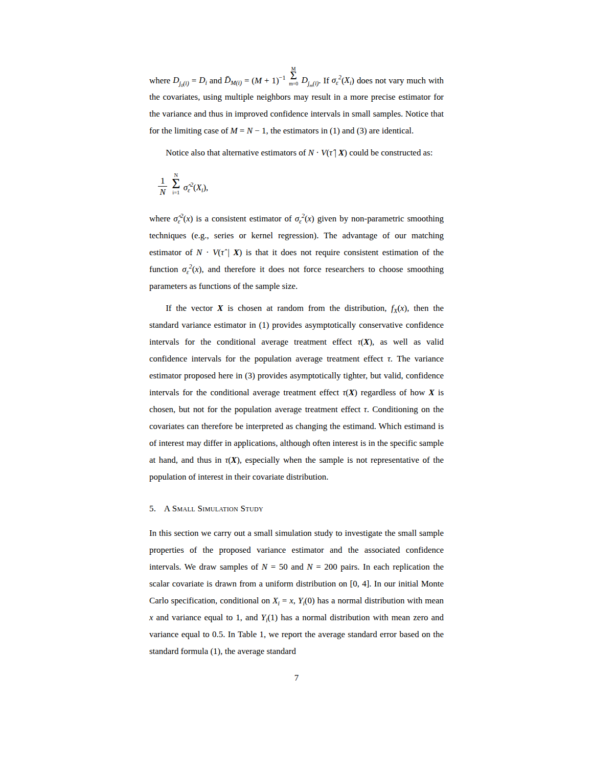where Dj0(i) = Di and D̄M(i) = (M + 1)−1 MΣm=0 Djm(i). If σε2(Xi) does not vary much with the covariates, using multiple neighbors may result in a more precise estimator for the variance and thus in improved confidence intervals in small samples. Notice that for the limiting case of M = N − 1, the estimators in (1) and (3) are identical.
Notice also that alternative estimators of N · V(τ̂ | X) could be constructed as:
1 N NΣi=1 σ̂ε2(Xi),
where σ̂ε2(x) is a consistent estimator of σε2(x) given by non-parametric smoothing techniques (e.g., series or kernel regression). The advantage of our matching estimator of N · V(τ̂ | X) is that it does not require consistent estimation of the function σε2(x), and therefore it does not force researchers to choose smoothing parameters as functions of the sample size.
If the vector X is chosen at random from the distribution, fX(x), then the standard variance estimator in (1) provides asymptotically conservative confidence intervals for the conditional average treatment effect τ(X), as well as valid confidence intervals for the population average treatment effect τ. The variance estimator proposed here in (3) provides asymptotically tighter, but valid, confidence intervals for the conditional average treatment effect τ(X) regardless of how X is chosen, but not for the population average treatment effect τ. Conditioning on the covariates can therefore be interpreted as changing the estimand. Which estimand is of interest may differ in applications, although often interest is in the specific sample at hand, and thus in τ(X), especially when the sample is not representative of the population of interest in their covariate distribution.
5. A Small Simulation Study
In this section we carry out a small simulation study to investigate the small sample properties of the proposed variance estimator and the associated confidence intervals. We draw samples of N = 50 and N = 200 pairs. In each replication the scalar covariate is drawn from a uniform distribution on [0, 4]. In our initial Monte Carlo specification, conditional on Xi = x, Yi(0) has a normal distribution with mean x and variance equal to 1, and Yi(1) has a normal distribution with mean zero and variance equal to 0.5. In Table 1, we report the average standard error based on the standard formula (1), the average standard
7